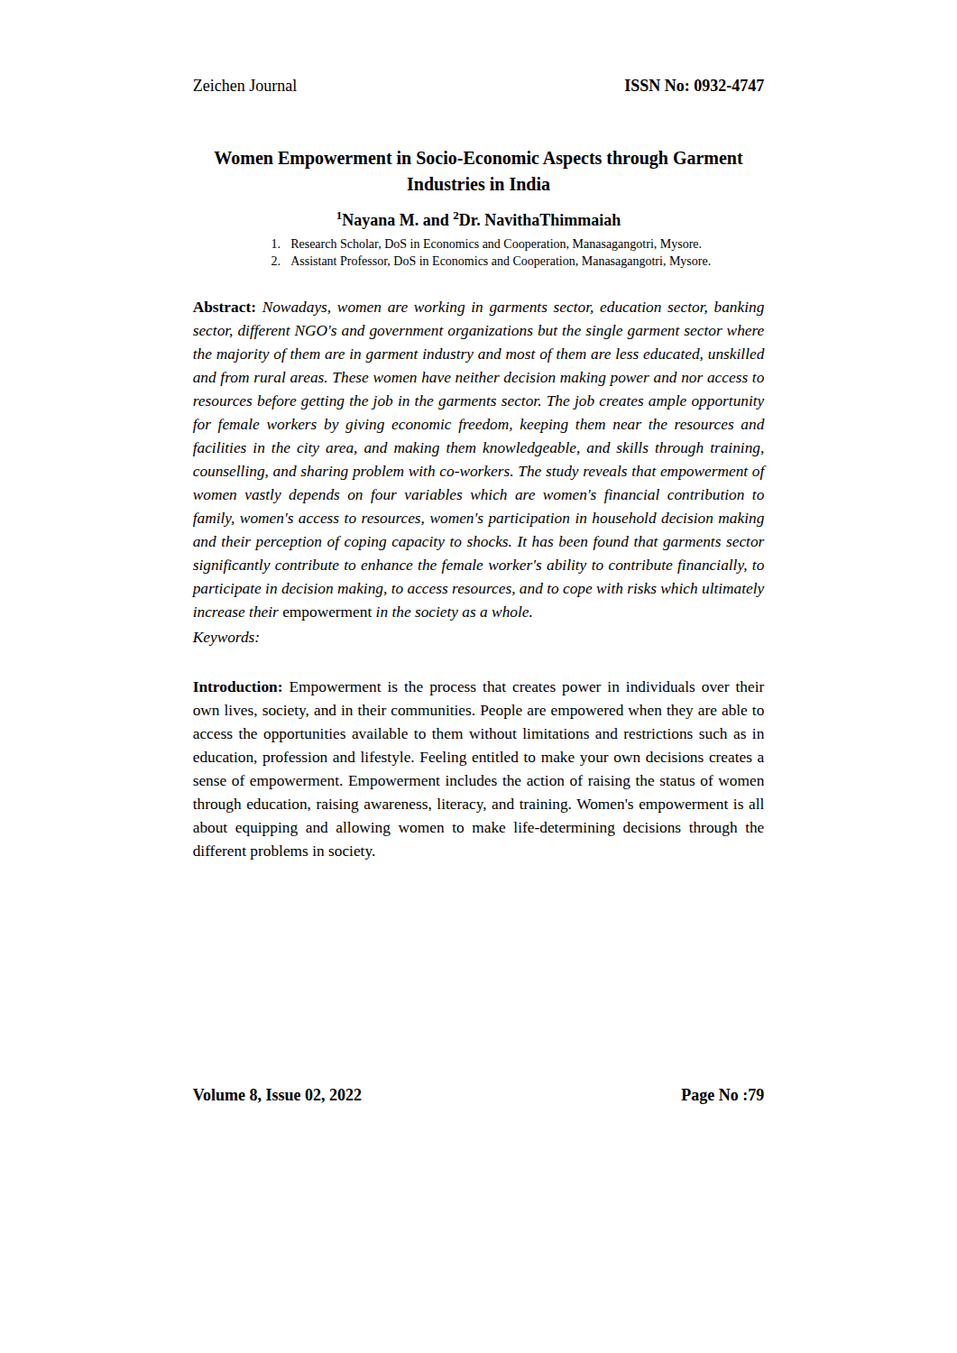Zeichen Journal ISSN No: 0932-4747
Women Empowerment in Socio-Economic Aspects through Garment Industries in India
1Nayana M. and 2Dr. NavithaThimmaiah
Research Scholar, DoS in Economics and Cooperation, Manasagangotri, Mysore.
Assistant Professor, DoS in Economics and Cooperation, Manasagangotri, Mysore.
Abstract: Nowadays, women are working in garments sector, education sector, banking sector, different NGO's and government organizations but the single garment sector where the majority of them are in garment industry and most of them are less educated, unskilled and from rural areas. These women have neither decision making power and nor access to resources before getting the job in the garments sector. The job creates ample opportunity for female workers by giving economic freedom, keeping them near the resources and facilities in the city area, and making them knowledgeable, and skills through training, counselling, and sharing problem with co-workers. The study reveals that empowerment of women vastly depends on four variables which are women's financial contribution to family, women's access to resources, women's participation in household decision making and their perception of coping capacity to shocks. It has been found that garments sector significantly contribute to enhance the female worker's ability to contribute financially, to participate in decision making, to access resources, and to cope with risks which ultimately increase their empowerment in the society as a whole.
Keywords:
Introduction: Empowerment is the process that creates power in individuals over their own lives, society, and in their communities. People are empowered when they are able to access the opportunities available to them without limitations and restrictions such as in education, profession and lifestyle. Feeling entitled to make your own decisions creates a sense of empowerment. Empowerment includes the action of raising the status of women through education, raising awareness, literacy, and training. Women's empowerment is all about equipping and allowing women to make life-determining decisions through the different problems in society.
Volume 8, Issue 02, 2022 Page No :79